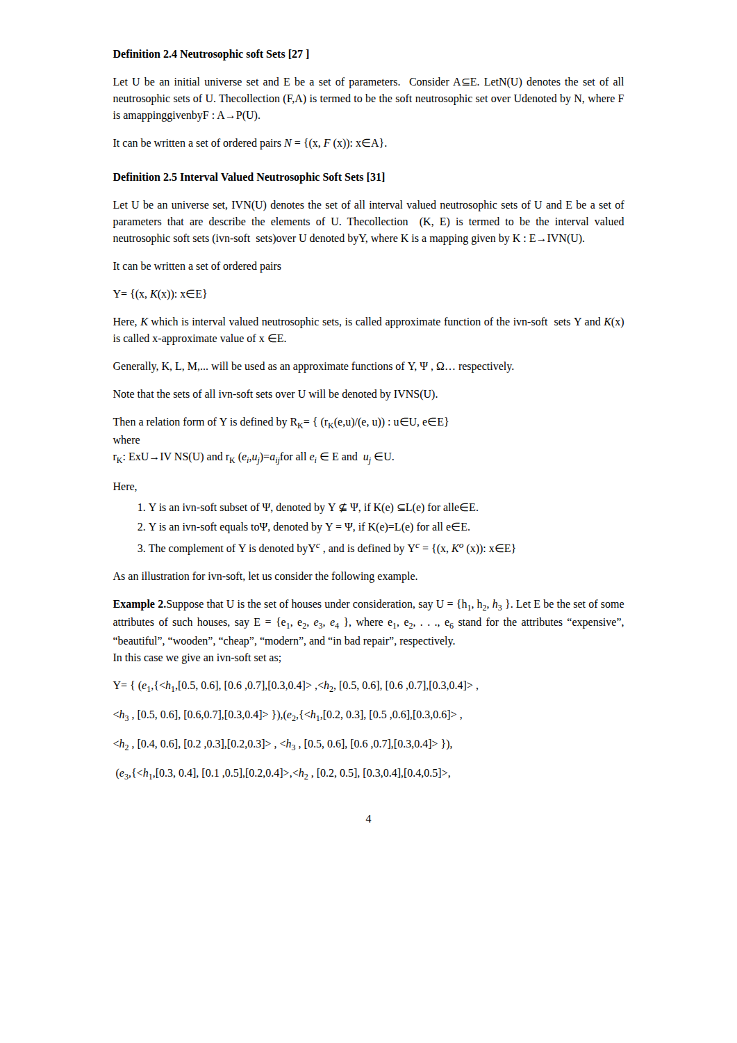Definition 2.4 Neutrosophic soft Sets [27 ]
Let U be an initial universe set and E be a set of parameters. Consider A⊆E. LetN(U) denotes the set of all neutrosophic sets of U. Thecollection (F,A) is termed to be the soft neutrosophic set over Udenoted by N, where F is amappinggivenbyF : A→P(U).
It can be written a set of ordered pairs N = {(x, F (x)): x∈A}.
Definition 2.5 Interval Valued Neutrosophic Soft Sets [31]
Let U be an universe set, IVN(U) denotes the set of all interval valued neutrosophic sets of U and E be a set of parameters that are describe the elements of U. Thecollection (K, E) is termed to be the interval valued neutrosophic soft sets (ivn-soft sets)over U denoted byΥ, where K is a mapping given by K : E→IVN(U).
It can be written a set of ordered pairs
Υ= {(x, K(x)): x∈E}
Here, K which is interval valued neutrosophic sets, is called approximate function of the ivn-soft sets Υ and K(x) is called x-approximate value of x ∈E.
Generally, K, L, M,... will be used as an approximate functions of Υ, Ψ , Ω… respectively.
Note that the sets of all ivn-soft sets over U will be denoted by IVNS(U).
Then a relation form of Υ is defined by RK= { (rK(e,u)/(e, u)) : u∈U, e∈E}
where
rK: ExU→IV NS(U) and rK (ei,uj)=aijfor all ei ∈ E and uj ∈U.
Here,
Υ is an ivn-soft subset of Ψ, denoted by Υ ⊈ Ψ, if K(e) ⊆L(e) for alle∈E.
Υ is an ivn-soft equals toΨ, denoted by Υ = Ψ, if K(e)=L(e) for all e∈E.
The complement of Υ is denoted byΥc , and is defined by Υc = {(x, Ko (x)): x∈E}
As an illustration for ivn-soft, let us consider the following example.
Example 2. Suppose that U is the set of houses under consideration, say U = {h1, h2, h3 }. Let E be the set of some attributes of such houses, say E = {e1, e2, e3, e4 }, where e1, e2, . . ., e6 stand for the attributes “expensive”, “beautiful”, “wooden”, “cheap”, “modern”, and “in bad repair”, respectively.
In this case we give an ivn-soft set as;
Υ= { (e1,{<h1,[0.5, 0.6], [0.6 ,0.7],[0.3,0.4]> ,<h2, [0.5, 0.6], [0.6 ,0.7],[0.3,0.4]> ,
<h3 , [0.5, 0.6], [0.6,0.7],[0.3,0.4]> }),(e2,{<h1,[0.2, 0.3], [0.5 ,0.6],[0.3,0.6]> ,
<h2 , [0.4, 0.6], [0.2 ,0.3],[0.2,0.3]> , <h3 , [0.5, 0.6], [0.6 ,0.7],[0.3,0.4]> }),
(e3,{<h1,[0.3, 0.4], [0.1 ,0.5],[0.2,0.4]>,<h2 , [0.2, 0.5], [0.3,0.4],[0.4,0.5]>,
4